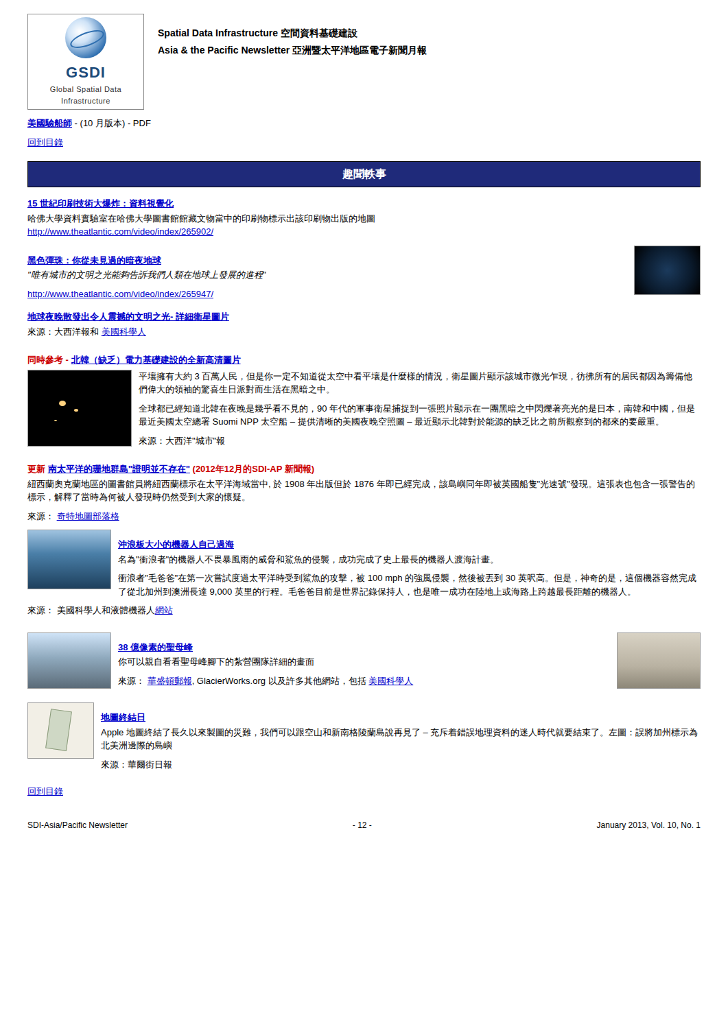GSDI
Global Spatial Data Infrastructure
Spatial Data Infrastructure 空間資料基礎建設
Asia & the Pacific Newsletter 亞洲暨太平洋地區電子新聞月報
美國驗船師 - (10 月版本) - PDF
回到目錄
趣聞軼事
15 世紀印刷技術大爆炸：資料視覺化
哈佛大學資料實驗室在哈佛大學圖書館館藏文物當中的印刷物標示出該印刷物出版的地圖
http://www.theatlantic.com/video/index/265902/
黑色彈珠：你從未見過的暗夜地球
"唯有城市的文明之光能夠告訴我們人類在地球上發展的進程"
http://www.theatlantic.com/video/index/265947/
地球夜晚散發出令人震撼的文明之光- 詳細衛星圖片
來源：大西洋報和 美國科學人
同時參考 - 北韓（缺乏）電力基礎建設的全新高清圖片
平壤擁有大約 3 百萬人民，但是你一定不知道從太空中看平壤是什麼樣的情況，衛星圖片顯示該城市微光乍現，彷彿所有的居民都因為籌備他們偉大的領袖的驚喜生日派對而生活在黑暗之中。
全球都已經知道北韓在夜晚是幾乎看不見的，90 年代的軍事衛星捕捉到一張照片顯示在一團黑暗之中閃爍著亮光的是日本，南韓和中國，但是最近美國太空總署 Suomi NPP 太空船 – 提供清晰的美國夜晚空照圖 – 最近顯示北韓對於能源的缺乏比之前所觀察到的都來的要嚴重。
來源：大西洋"城市"報
更新 南太平洋的珊地群島"證明並不存在" (2012年12月的SDI-AP 新聞報)
紐西蘭奧克蘭地區的圖書館員將紐西蘭標示在太平洋海域當中, 於 1908 年出版但於 1876 年即已經完成，該島嶼同年即被英國船隻"光速號"發現。這張表也包含一張警告的標示，解釋了當時為何被人發現時仍然受到大家的懷疑。
來源： 奇特地圖部落格
沖浪板大小的機器人自己過海
名為"衝浪者"的機器人不畏暴風雨的威脅和鯊魚的侵襲，成功完成了史上最長的機器人渡海計畫。
衝浪者"毛爸爸"在第一次嘗試度過太平洋時受到鯊魚的攻擊，被 100 mph 的強風侵襲，然後被丟到 30 英呎高。但是，神奇的是，這個機器容然完成了從北加州到澳洲長達 9,000 英里的行程。毛爸爸目前是世界記錄保持人，也是唯一成功在陸地上或海路上跨越最長距離的機器人。
來源： 美國科學人和液體機器人網站
38 億像素的聖母峰
你可以親自看看聖母峰腳下的紮營團隊詳細的畫面
來源： 華盛頓郵報, GlacierWorks.org 以及許多其他網站，包括 美國科學人
地圖終結日
Apple 地圖終結了長久以來製圖的災難，我們可以跟空山和新南格陵蘭島說再見了 – 充斥着錯誤地理資料的迷人時代就要結束了。左圖：誤將加州標示為北美洲邊際的島嶼
來源：華爾街日報
回到目錄
SDI-Asia/Pacific Newsletter
- 12 -
January 2013, Vol. 10, No. 1